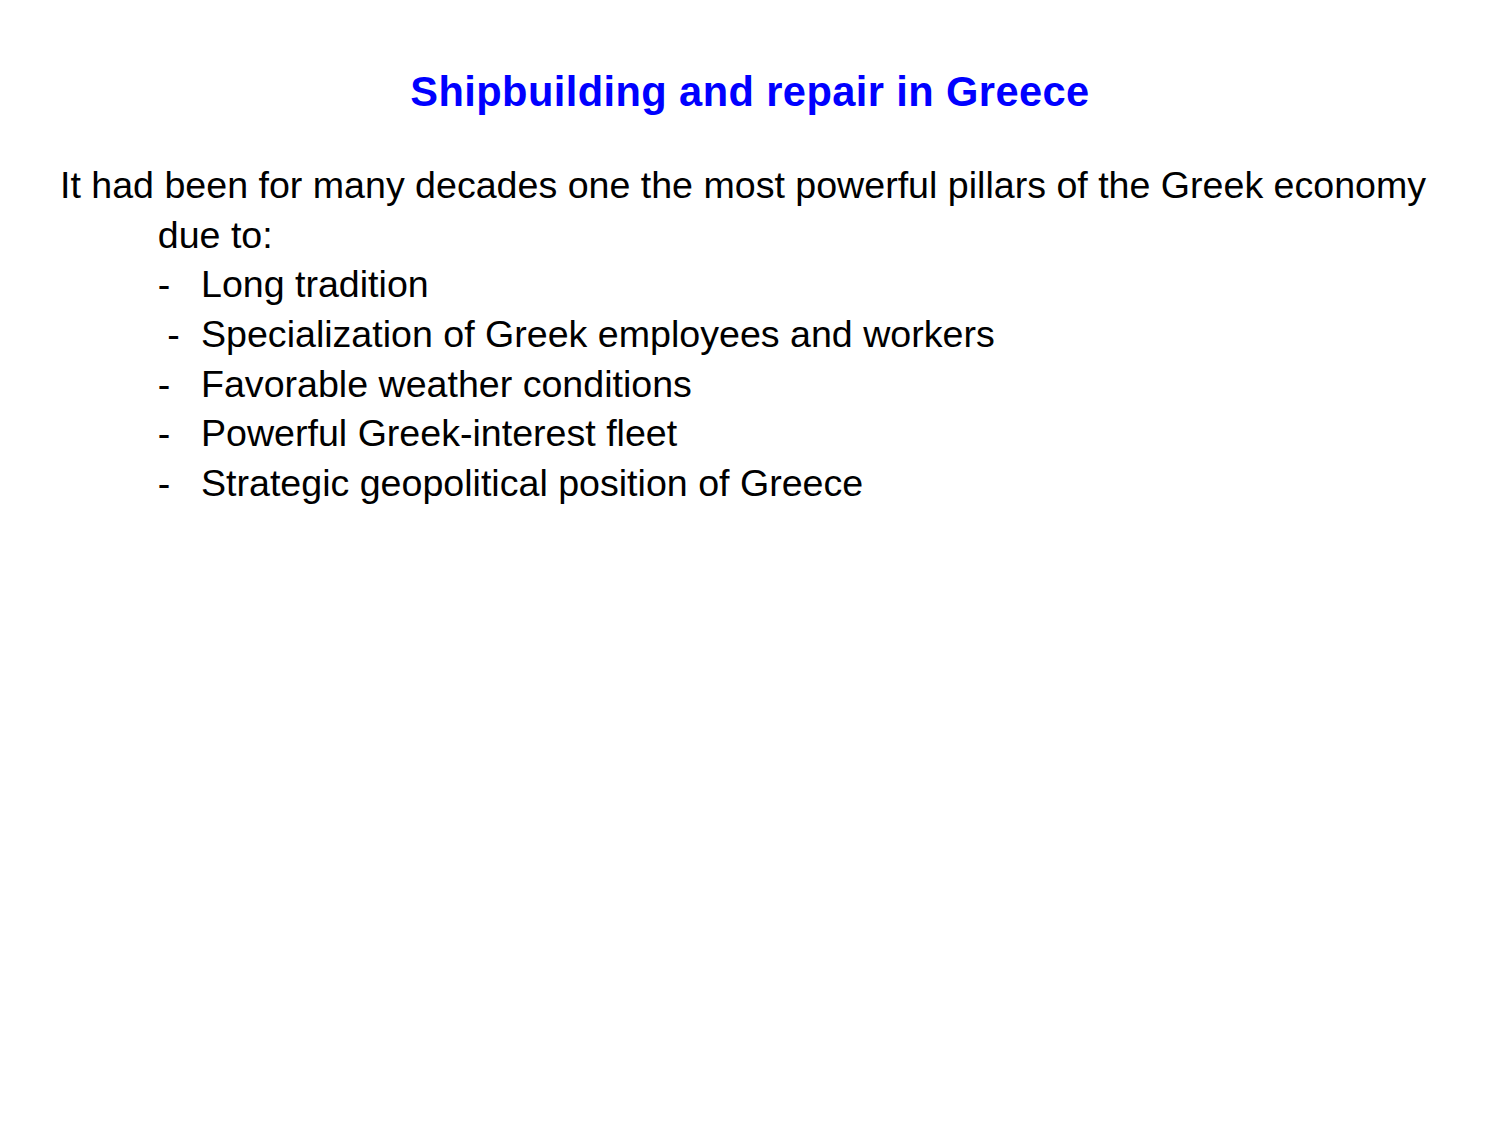Shipbuilding and repair in Greece
It had been for many decades one the most powerful pillars of the Greek economy due to:
Long tradition
Specialization of Greek employees and workers
Favorable weather conditions
Powerful Greek-interest fleet
Strategic geopolitical position of Greece